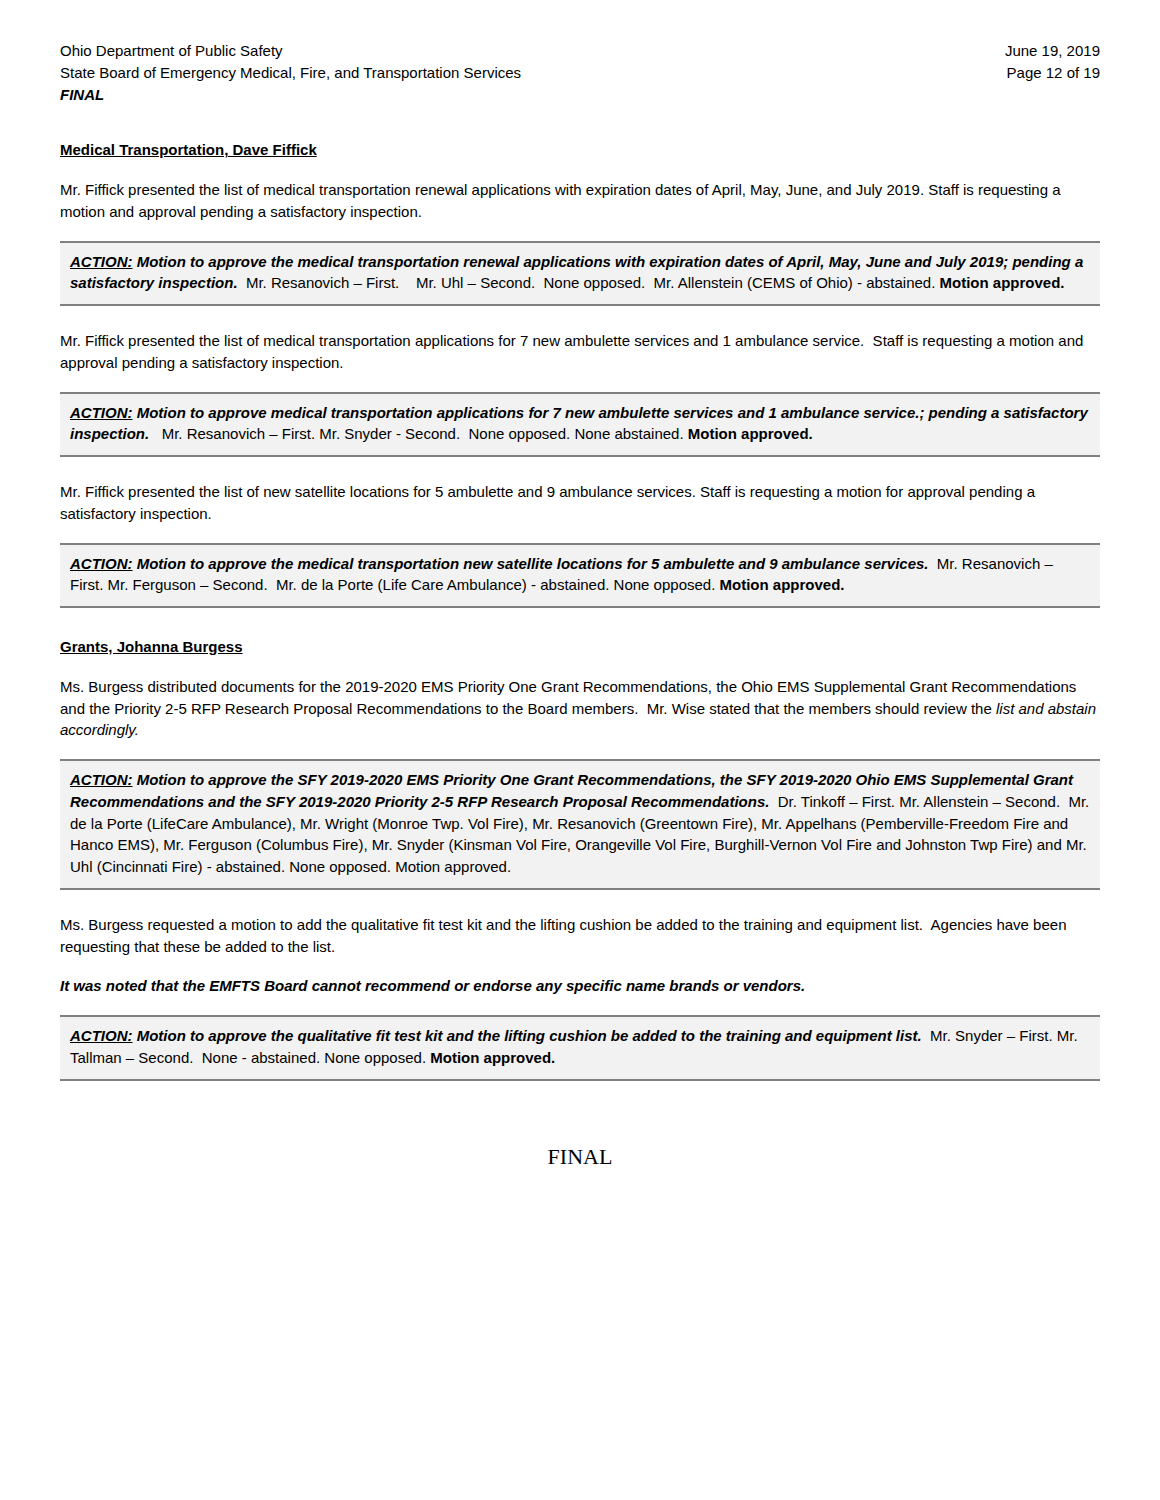Ohio Department of Public Safety
State Board of Emergency Medical, Fire, and Transportation Services
FINAL
June 19, 2019
Page 12 of 19
Medical Transportation, Dave Fiffick
Mr. Fiffick presented the list of medical transportation renewal applications with expiration dates of April, May, June, and July 2019. Staff is requesting a motion and approval pending a satisfactory inspection.
ACTION: Motion to approve the medical transportation renewal applications with expiration dates of April, May, June and July 2019; pending a satisfactory inspection. Mr. Resanovich – First. Mr. Uhl – Second. None opposed. Mr. Allenstein (CEMS of Ohio) - abstained. Motion approved.
Mr. Fiffick presented the list of medical transportation applications for 7 new ambulette services and 1 ambulance service. Staff is requesting a motion and approval pending a satisfactory inspection.
ACTION: Motion to approve medical transportation applications for 7 new ambulette services and 1 ambulance service.; pending a satisfactory inspection. Mr. Resanovich – First. Mr. Snyder - Second. None opposed. None abstained. Motion approved.
Mr. Fiffick presented the list of new satellite locations for 5 ambulette and 9 ambulance services. Staff is requesting a motion for approval pending a satisfactory inspection.
ACTION: Motion to approve the medical transportation new satellite locations for 5 ambulette and 9 ambulance services. Mr. Resanovich – First. Mr. Ferguson – Second. Mr. de la Porte (Life Care Ambulance) - abstained. None opposed. Motion approved.
Grants, Johanna Burgess
Ms. Burgess distributed documents for the 2019-2020 EMS Priority One Grant Recommendations, the Ohio EMS Supplemental Grant Recommendations and the Priority 2-5 RFP Research Proposal Recommendations to the Board members. Mr. Wise stated that the members should review the list and abstain accordingly.
ACTION: Motion to approve the SFY 2019-2020 EMS Priority One Grant Recommendations, the SFY 2019-2020 Ohio EMS Supplemental Grant Recommendations and the SFY 2019-2020 Priority 2-5 RFP Research Proposal Recommendations. Dr. Tinkoff – First. Mr. Allenstein – Second. Mr. de la Porte (LifeCare Ambulance), Mr. Wright (Monroe Twp. Vol Fire), Mr. Resanovich (Greentown Fire), Mr. Appelhans (Pemberville-Freedom Fire and Hanco EMS), Mr. Ferguson (Columbus Fire), Mr. Snyder (Kinsman Vol Fire, Orangeville Vol Fire, Burghill-Vernon Vol Fire and Johnston Twp Fire) and Mr. Uhl (Cincinnati Fire) - abstained. None opposed. Motion approved.
Ms. Burgess requested a motion to add the qualitative fit test kit and the lifting cushion be added to the training and equipment list. Agencies have been requesting that these be added to the list.
It was noted that the EMFTS Board cannot recommend or endorse any specific name brands or vendors.
ACTION: Motion to approve the qualitative fit test kit and the lifting cushion be added to the training and equipment list. Mr. Snyder – First. Mr. Tallman – Second. None - abstained. None opposed. Motion approved.
FINAL